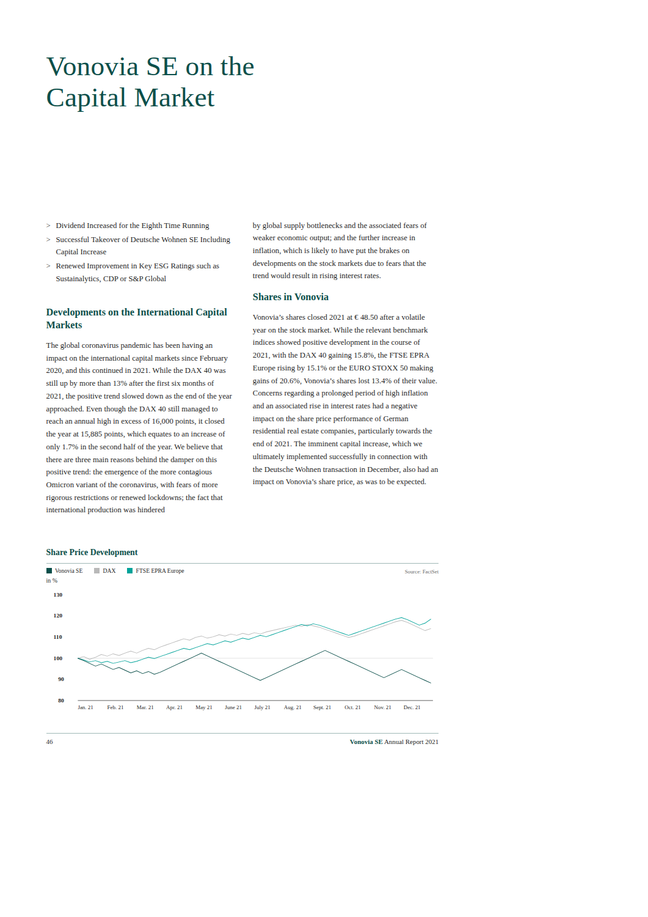Vonovia SE on the
Capital Market
Dividend Increased for the Eighth Time Running
Successful Takeover of Deutsche Wohnen SE Including Capital Increase
Renewed Improvement in Key ESG Ratings such as Sustainalytics, CDP or S&P Global
Developments on the International Capital Markets
The global coronavirus pandemic has been having an impact on the international capital markets since February 2020, and this continued in 2021. While the DAX 40 was still up by more than 13% after the first six months of 2021, the positive trend slowed down as the end of the year approached. Even though the DAX 40 still managed to reach an annual high in excess of 16,000 points, it closed the year at 15,885 points, which equates to an increase of only 1.7% in the second half of the year. We believe that there are three main reasons behind the damper on this positive trend: the emergence of the more contagious Omicron variant of the coronavirus, with fears of more rigorous restrictions or renewed lockdowns; the fact that international production was hindered
by global supply bottlenecks and the associated fears of weaker economic output; and the further increase in inflation, which is likely to have put the brakes on developments on the stock markets due to fears that the trend would result in rising interest rates.
Shares in Vonovia
Vonovia’s shares closed 2021 at € 48.50 after a volatile year on the stock market. While the relevant benchmark indices showed positive development in the course of 2021, with the DAX 40 gaining 15.8%, the FTSE EPRA Europe rising by 15.1% or the EURO STOXX 50 making gains of 20.6%, Vonovia’s shares lost 13.4% of their value. Concerns regarding a prolonged period of high inflation and an associated rise in interest rates had a negative impact on the share price performance of German residential real estate companies, particularly towards the end of 2021. The imminent capital increase, which we ultimately implemented successfully in connection with the Deutsche Wohnen transaction in December, also had an impact on Vonovia’s share price, as was to be expected.
Share Price Development
Vonovia SE DAX FTSE EPRA Europe
Source: FactSet
in %
130 120 110 100 90 80 Jan. 21 Feb. 21 Mar. 21 Apr. 21 May 21 June 21 July 21 Aug. 21 Sept. 21 Oct. 21 Nov. 21 Dec. 21
46
Vonovia SE Annual Report 2021